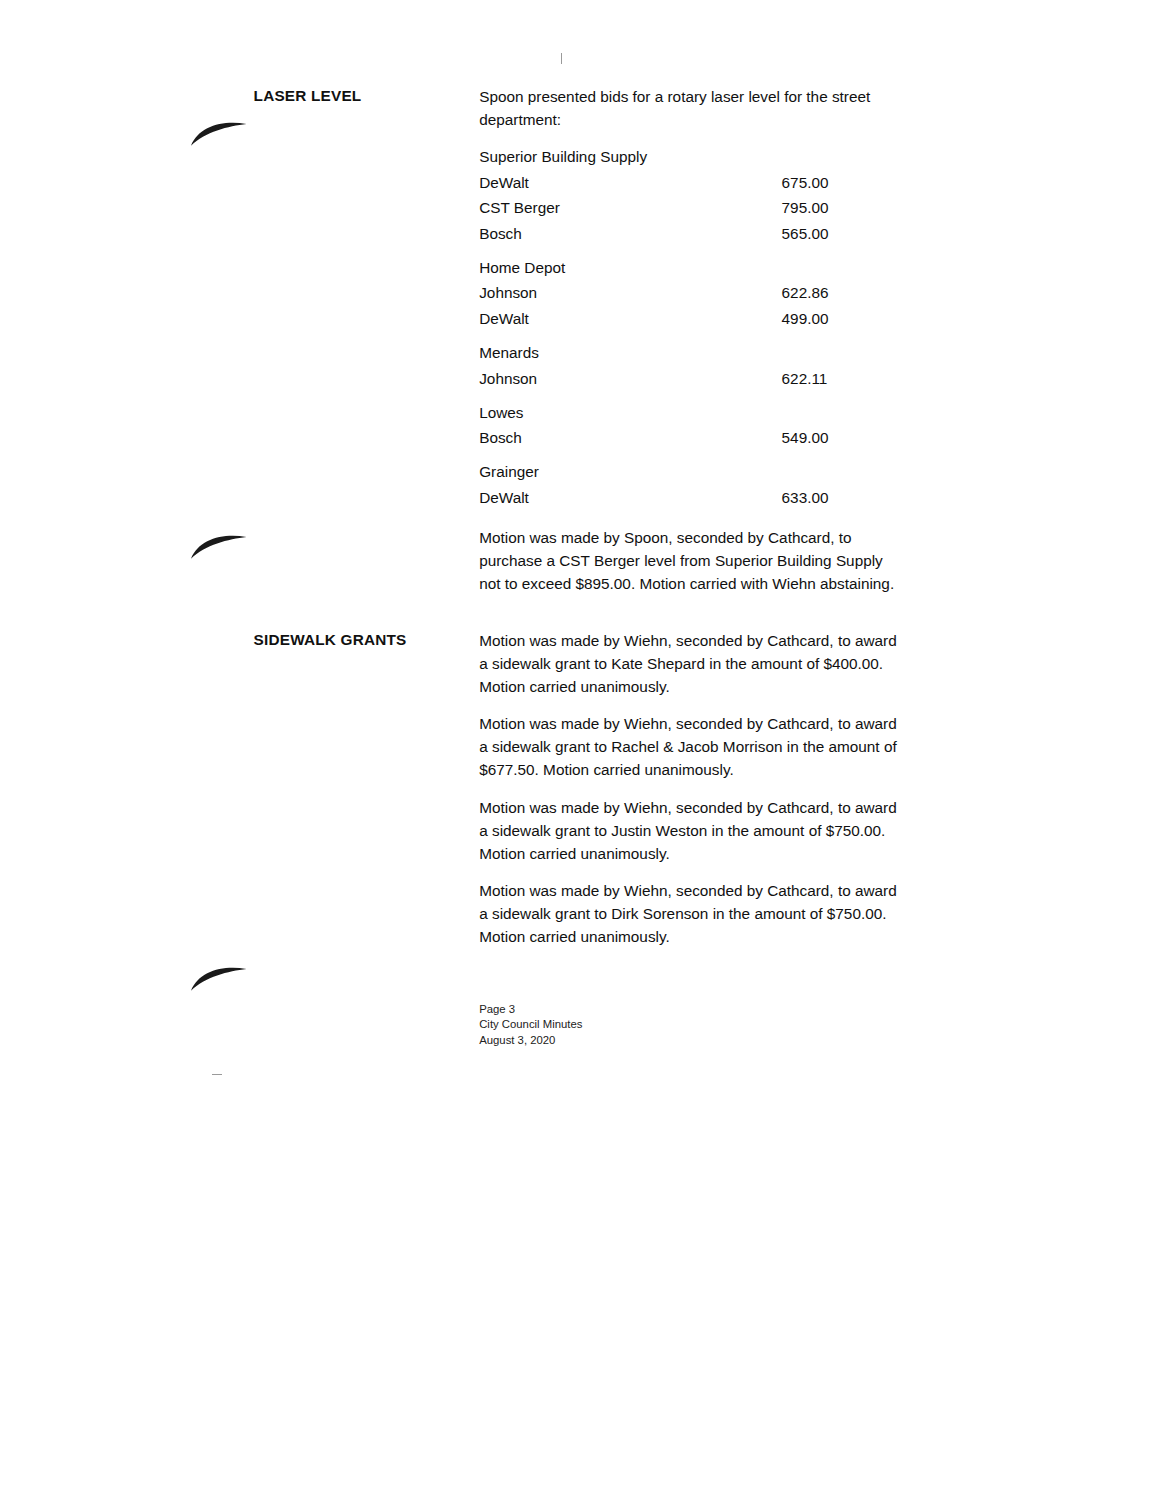LASER LEVEL
Spoon presented bids for a rotary laser level for the street department:
| Superior Building Supply | |
| DeWalt | 675.00 |
| CST Berger | 795.00 |
| Bosch | 565.00 |
| Home Depot | |
| Johnson | 622.86 |
| DeWalt | 499.00 |
| Menards | |
| Johnson | 622.11 |
| Lowes | |
| Bosch | 549.00 |
| Grainger | |
| DeWalt | 633.00 |
Motion was made by Spoon, seconded by Cathcard, to purchase a CST Berger level from Superior Building Supply not to exceed $895.00. Motion carried with Wiehn abstaining.
SIDEWALK GRANTS
Motion was made by Wiehn, seconded by Cathcard, to award a sidewalk grant to Kate Shepard in the amount of $400.00. Motion carried unanimously.
Motion was made by Wiehn, seconded by Cathcard, to award a sidewalk grant to Rachel & Jacob Morrison in the amount of $677.50. Motion carried unanimously.
Motion was made by Wiehn, seconded by Cathcard, to award a sidewalk grant to Justin Weston in the amount of $750.00. Motion carried unanimously.
Motion was made by Wiehn, seconded by Cathcard, to award a sidewalk grant to Dirk Sorenson in the amount of $750.00. Motion carried unanimously.
Page 3
City Council Minutes
August 3, 2020